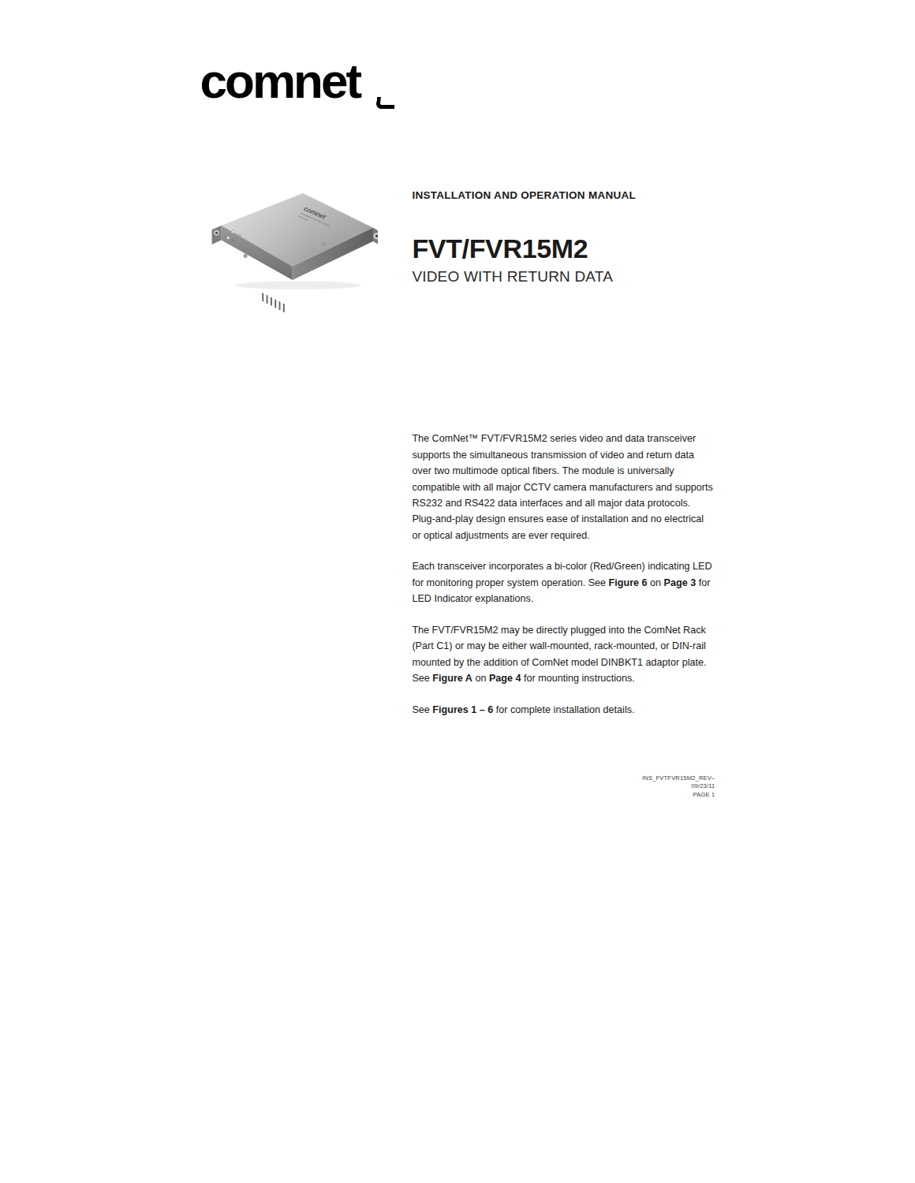comnet
comnet COMMUNICATION NETWORKS FVT15M2 VIDEO DATA
INSTALLATION AND OPERATION MANUAL
FVT/FVR15M2
VIDEO WITH RETURN DATA
The ComNet™ FVT/FVR15M2 series video and data transceiver supports the simultaneous transmission of video and return data over two multimode optical fibers. The module is universally compatible with all major CCTV camera manufacturers and supports RS232 and RS422 data interfaces and all major data protocols. Plug-and-play design ensures ease of installation and no electrical or optical adjustments are ever required.
Each transceiver incorporates a bi-color (Red/Green) indicating LED for monitoring proper system operation. See Figure 6 on Page 3 for LED Indicator explanations.
The FVT/FVR15M2 may be directly plugged into the ComNet Rack (Part C1) or may be either wall-mounted, rack-mounted, or DIN-rail mounted by the addition of ComNet model DINBKT1 adaptor plate. See Figure A on Page 4 for mounting instructions.
See Figures 1 – 6 for complete installation details.
INS_FVTFVR15M2_REV–
09/23/11
PAGE 1